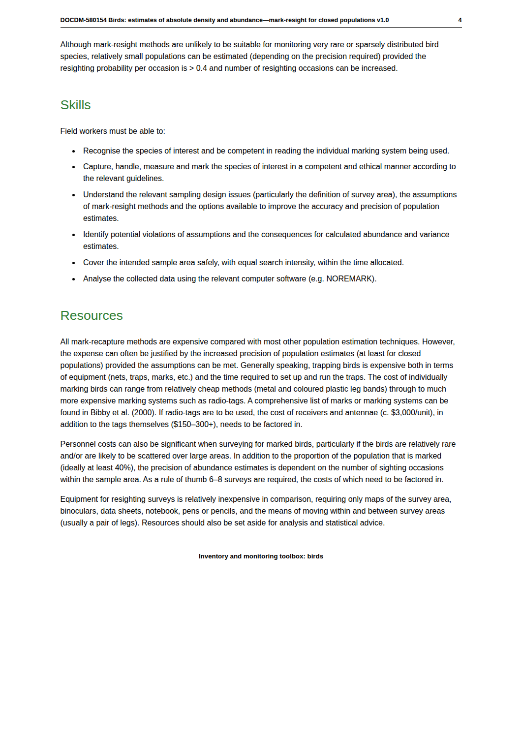DOCDM-580154 Birds: estimates of absolute density and abundance—mark-resight for closed populations v1.0 4
Although mark-resight methods are unlikely to be suitable for monitoring very rare or sparsely distributed bird species, relatively small populations can be estimated (depending on the precision required) provided the resighting probability per occasion is > 0.4 and number of resighting occasions can be increased.
Skills
Field workers must be able to:
Recognise the species of interest and be competent in reading the individual marking system being used.
Capture, handle, measure and mark the species of interest in a competent and ethical manner according to the relevant guidelines.
Understand the relevant sampling design issues (particularly the definition of survey area), the assumptions of mark-resight methods and the options available to improve the accuracy and precision of population estimates.
Identify potential violations of assumptions and the consequences for calculated abundance and variance estimates.
Cover the intended sample area safely, with equal search intensity, within the time allocated.
Analyse the collected data using the relevant computer software (e.g. NOREMARK).
Resources
All mark-recapture methods are expensive compared with most other population estimation techniques. However, the expense can often be justified by the increased precision of population estimates (at least for closed populations) provided the assumptions can be met. Generally speaking, trapping birds is expensive both in terms of equipment (nets, traps, marks, etc.) and the time required to set up and run the traps. The cost of individually marking birds can range from relatively cheap methods (metal and coloured plastic leg bands) through to much more expensive marking systems such as radio-tags. A comprehensive list of marks or marking systems can be found in Bibby et al. (2000). If radio-tags are to be used, the cost of receivers and antennae (c. $3,000/unit), in addition to the tags themselves ($150–300+), needs to be factored in.
Personnel costs can also be significant when surveying for marked birds, particularly if the birds are relatively rare and/or are likely to be scattered over large areas. In addition to the proportion of the population that is marked (ideally at least 40%), the precision of abundance estimates is dependent on the number of sighting occasions within the sample area. As a rule of thumb 6–8 surveys are required, the costs of which need to be factored in.
Equipment for resighting surveys is relatively inexpensive in comparison, requiring only maps of the survey area, binoculars, data sheets, notebook, pens or pencils, and the means of moving within and between survey areas (usually a pair of legs). Resources should also be set aside for analysis and statistical advice.
Inventory and monitoring toolbox: birds